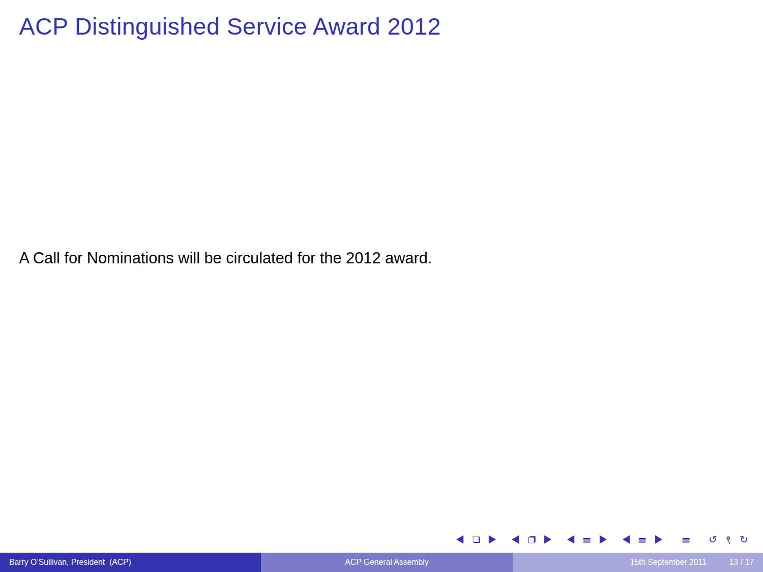ACP Distinguished Service Award 2012
A Call for Nominations will be circulated for the 2012 award.
◀ ❑ ▶ ◀ ❐ ▶ ◀ ☰ ▶ ◀ ☰ ▶ ☰ ↺ ९ ↻
Barry O’Sullivan, President (ACP)
ACP General Assembly
15th September 201113 / 17